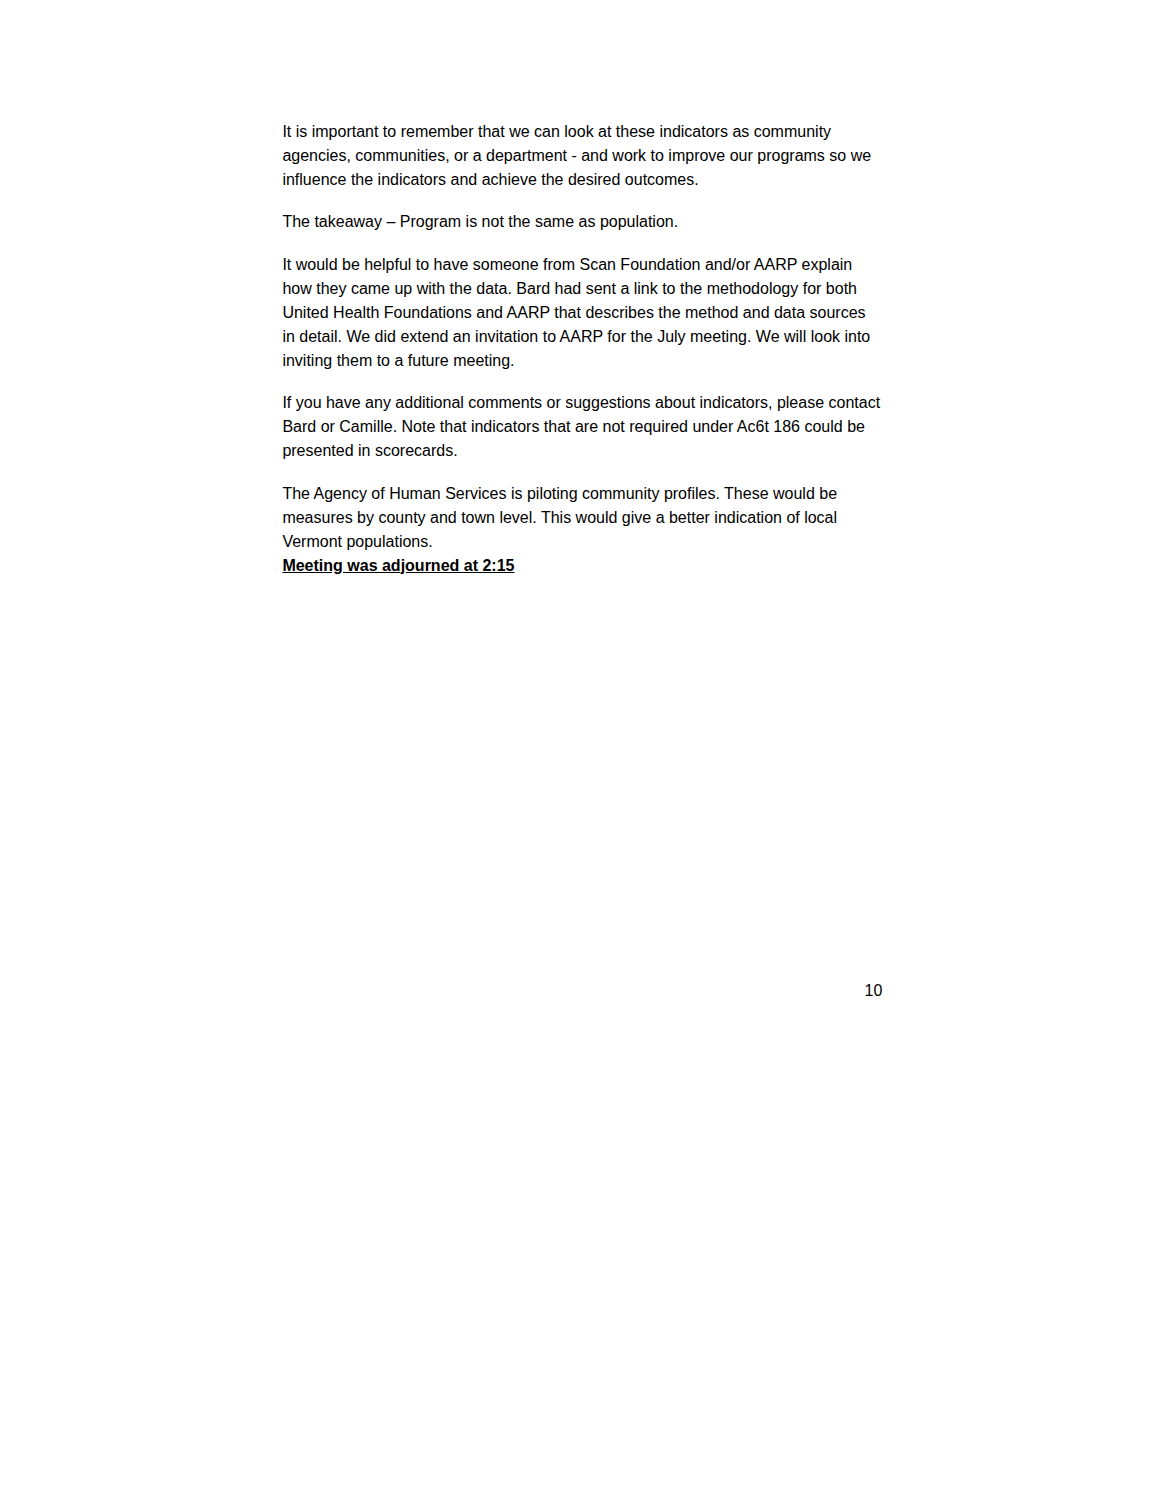It is important to remember that we can look at these indicators as community agencies, communities, or a department - and work to improve our programs so we influence the indicators and achieve the desired outcomes.
The takeaway – Program is not the same as population.
It would be helpful to have someone from Scan Foundation and/or AARP explain how they came up with the data. Bard had sent a link to the methodology for both United Health Foundations and AARP that describes the method and data sources in detail. We did extend an invitation to AARP for the July meeting. We will look into inviting them to a future meeting.
If you have any additional comments or suggestions about indicators, please contact Bard or Camille. Note that indicators that are not required under Ac6t 186 could be presented in scorecards.
The Agency of Human Services is piloting community profiles. These would be measures by county and town level. This would give a better indication of local Vermont populations.
Meeting was adjourned at 2:15
10